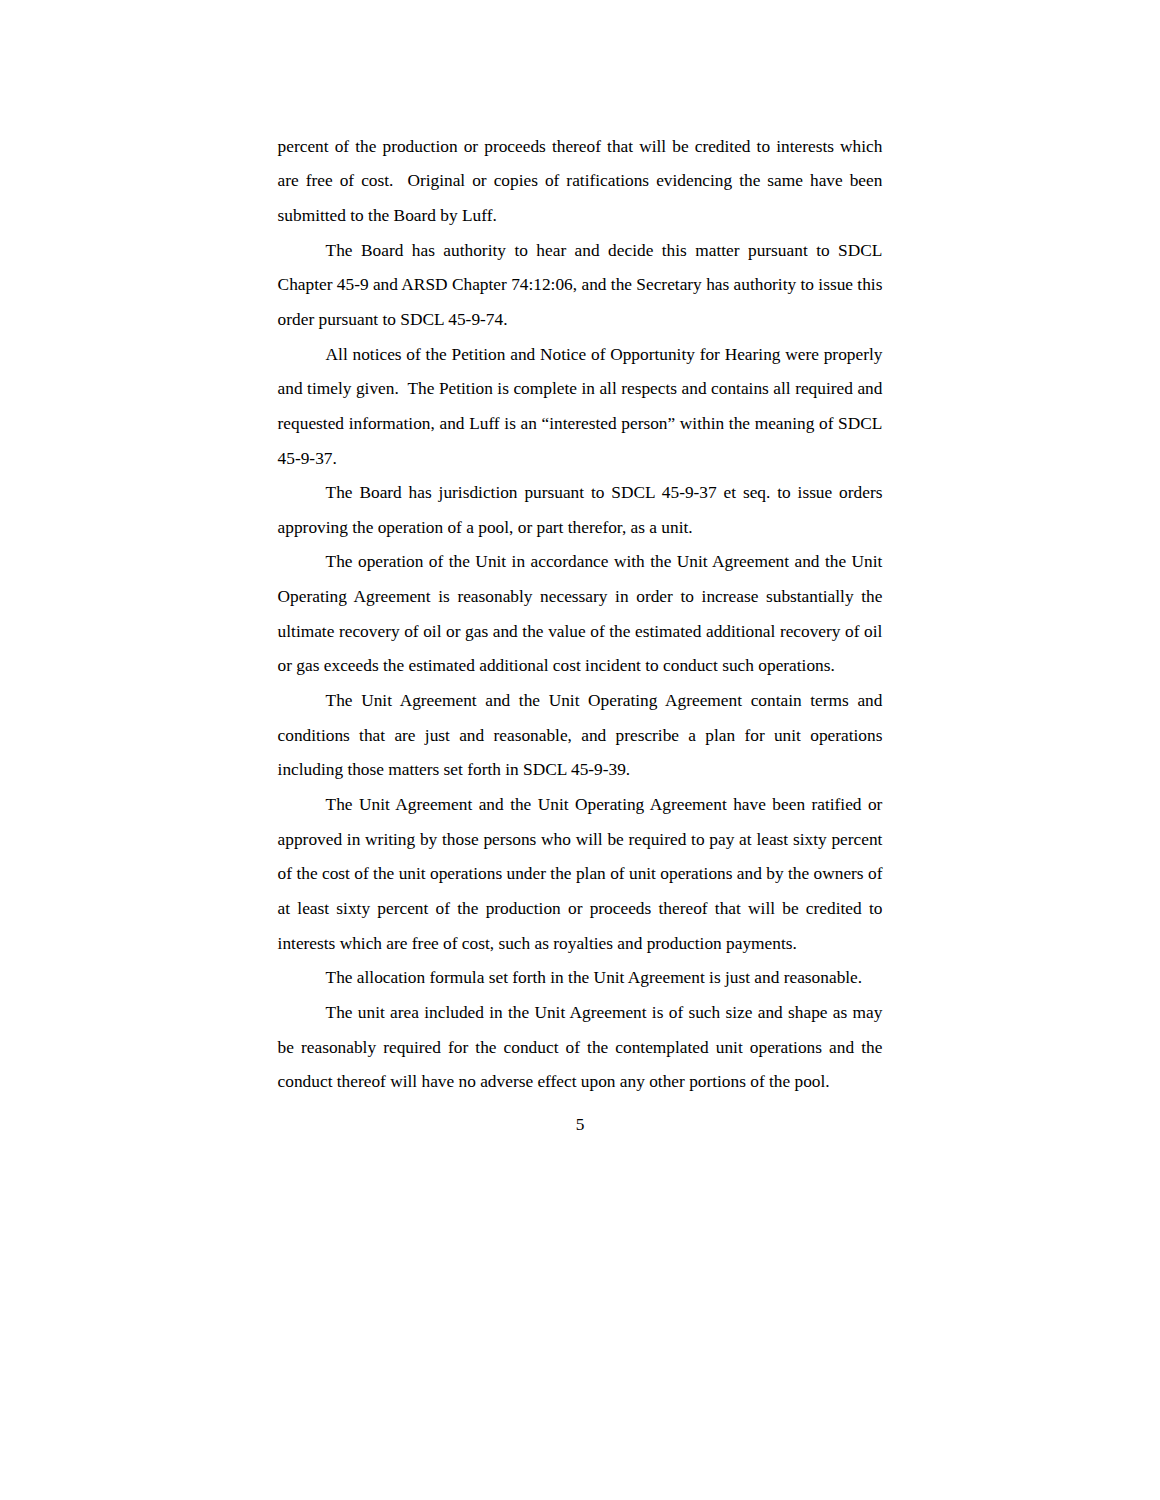percent of the production or proceeds thereof that will be credited to interests which are free of cost. Original or copies of ratifications evidencing the same have been submitted to the Board by Luff.
The Board has authority to hear and decide this matter pursuant to SDCL Chapter 45-9 and ARSD Chapter 74:12:06, and the Secretary has authority to issue this order pursuant to SDCL 45-9-74.
All notices of the Petition and Notice of Opportunity for Hearing were properly and timely given. The Petition is complete in all respects and contains all required and requested information, and Luff is an “interested person” within the meaning of SDCL 45-9-37.
The Board has jurisdiction pursuant to SDCL 45-9-37 et seq. to issue orders approving the operation of a pool, or part therefor, as a unit.
The operation of the Unit in accordance with the Unit Agreement and the Unit Operating Agreement is reasonably necessary in order to increase substantially the ultimate recovery of oil or gas and the value of the estimated additional recovery of oil or gas exceeds the estimated additional cost incident to conduct such operations.
The Unit Agreement and the Unit Operating Agreement contain terms and conditions that are just and reasonable, and prescribe a plan for unit operations including those matters set forth in SDCL 45-9-39.
The Unit Agreement and the Unit Operating Agreement have been ratified or approved in writing by those persons who will be required to pay at least sixty percent of the cost of the unit operations under the plan of unit operations and by the owners of at least sixty percent of the production or proceeds thereof that will be credited to interests which are free of cost, such as royalties and production payments.
The allocation formula set forth in the Unit Agreement is just and reasonable.
The unit area included in the Unit Agreement is of such size and shape as may be reasonably required for the conduct of the contemplated unit operations and the conduct thereof will have no adverse effect upon any other portions of the pool.
5